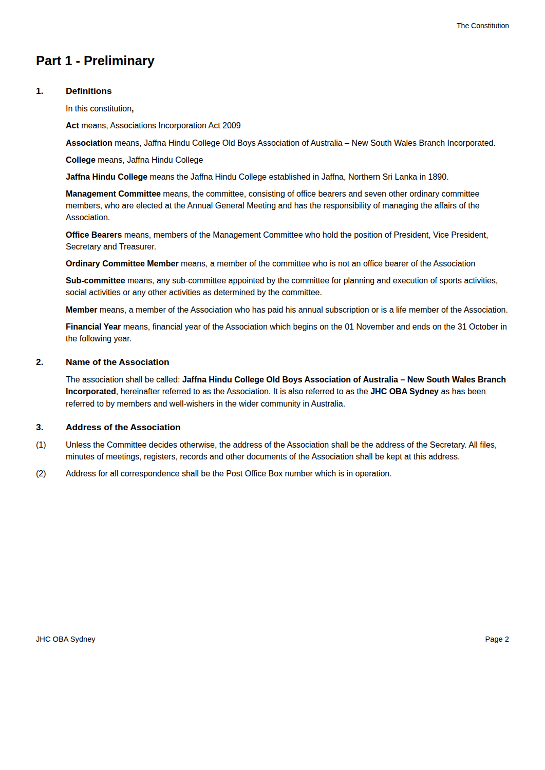The Constitution
Part 1 - Preliminary
1. Definitions
In this constitution,
Act means, Associations Incorporation Act 2009
Association means, Jaffna Hindu College Old Boys Association of Australia – New South Wales Branch Incorporated.
College means, Jaffna Hindu College
Jaffna Hindu College means the Jaffna Hindu College established in Jaffna, Northern Sri Lanka in 1890.
Management Committee means, the committee, consisting of office bearers and seven other ordinary committee members, who are elected at the Annual General Meeting and has the responsibility of managing the affairs of the Association.
Office Bearers means, members of the Management Committee who hold the position of President, Vice President, Secretary and Treasurer.
Ordinary Committee Member means, a member of the committee who is not an office bearer of the Association
Sub-committee means, any sub-committee appointed by the committee for planning and execution of sports activities, social activities or any other activities as determined by the committee.
Member means, a member of the Association who has paid his annual subscription or is a life member of the Association.
Financial Year means, financial year of the Association which begins on the 01 November and ends on the 31 October in the following year.
2. Name of the Association
The association shall be called: Jaffna Hindu College Old Boys Association of Australia – New South Wales Branch Incorporated, hereinafter referred to as the Association. It is also referred to as the JHC OBA Sydney as has been referred to by members and well-wishers in the wider community in Australia.
3. Address of the Association
(1) Unless the Committee decides otherwise, the address of the Association shall be the address of the Secretary. All files, minutes of meetings, registers, records and other documents of the Association shall be kept at this address.
(2) Address for all correspondence shall be the Post Office Box number which is in operation.
JHC OBA Sydney Page 2